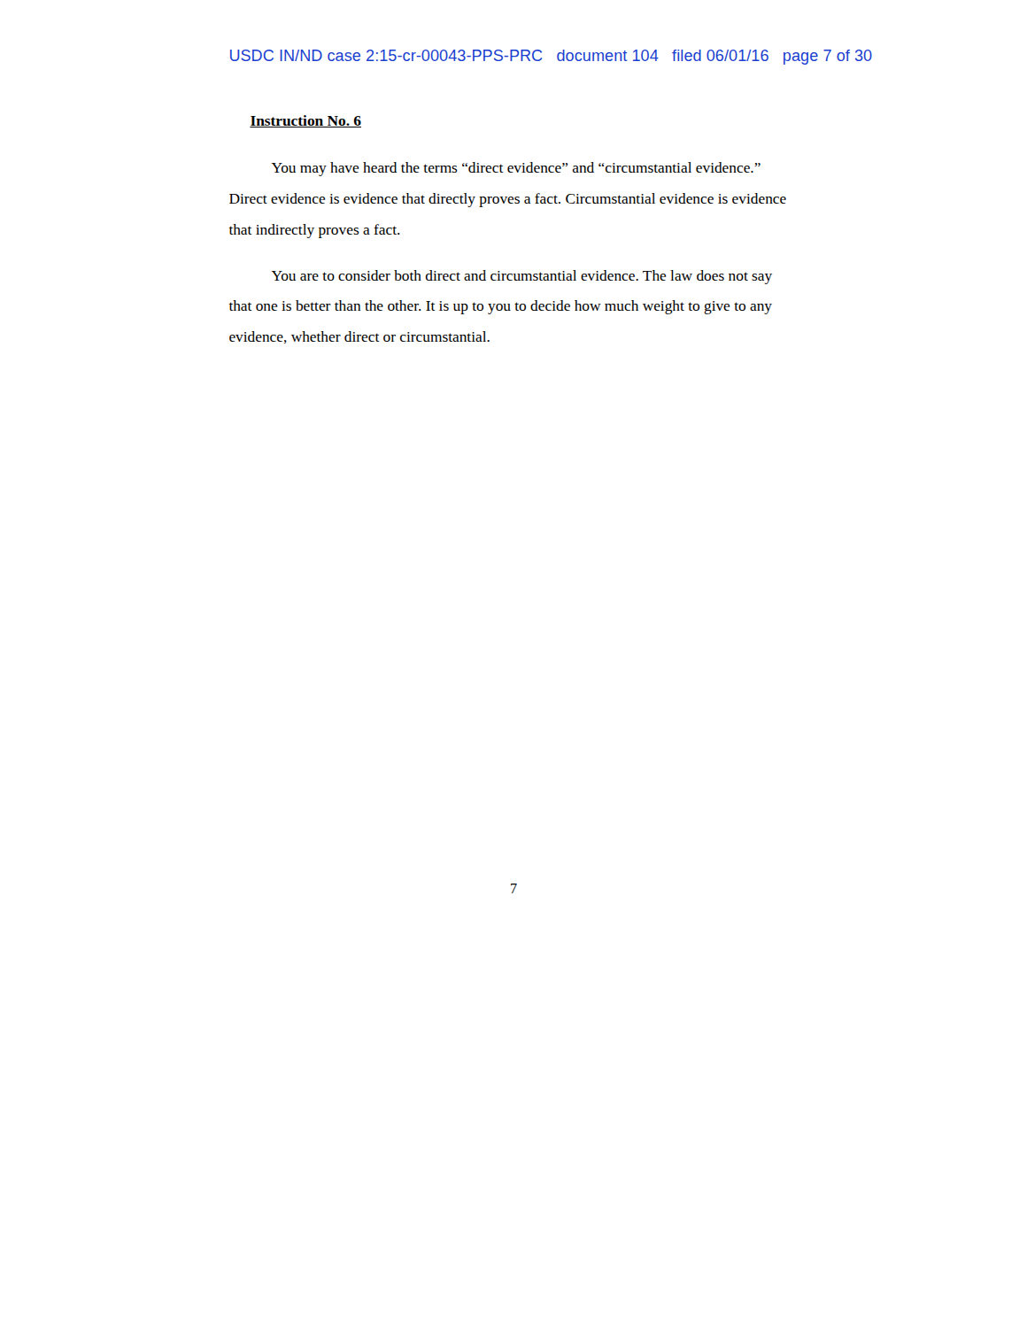USDC IN/ND case 2:15-cr-00043-PPS-PRC document 104 filed 06/01/16 page 7 of 30
Instruction No. 6
You may have heard the terms “direct evidence” and “circumstantial evidence.” Direct evidence is evidence that directly proves a fact. Circumstantial evidence is evidence that indirectly proves a fact.
You are to consider both direct and circumstantial evidence. The law does not say that one is better than the other. It is up to you to decide how much weight to give to any evidence, whether direct or circumstantial.
7